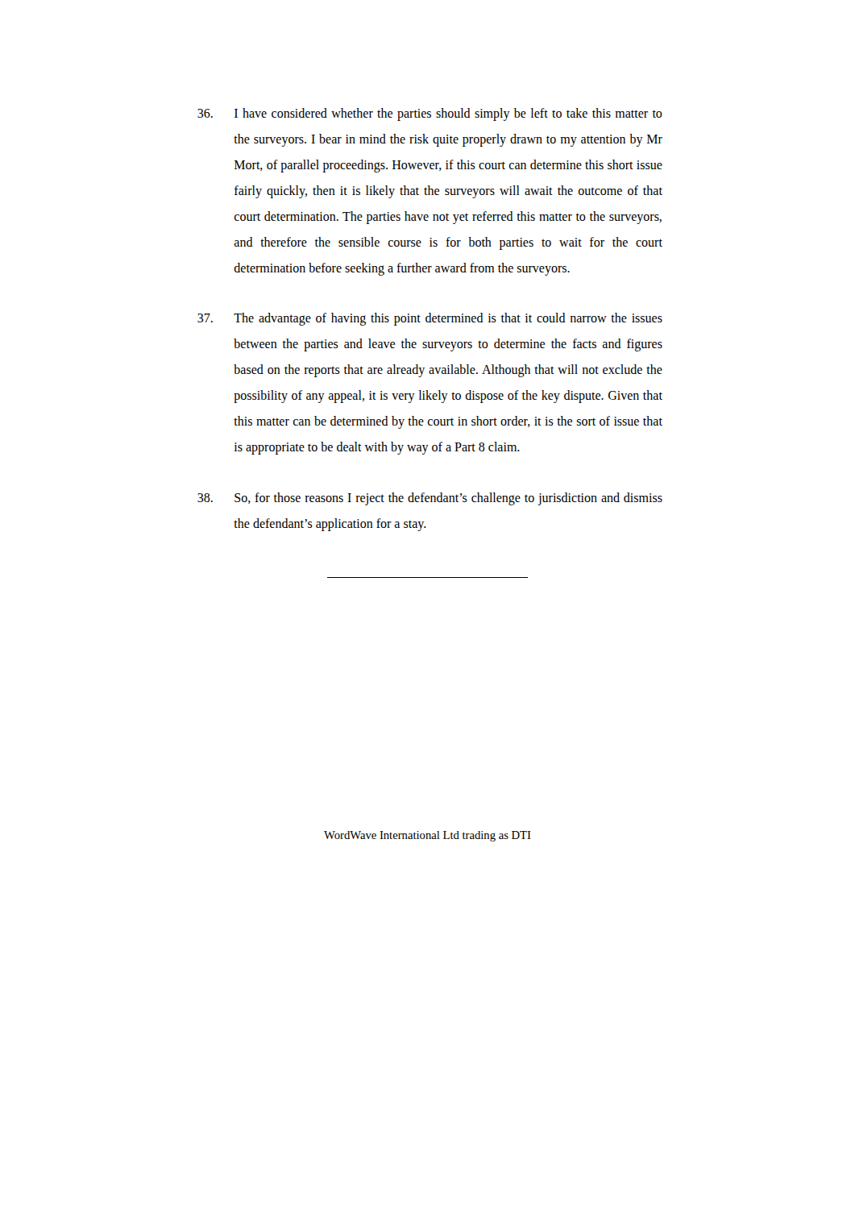I have considered whether the parties should simply be left to take this matter to the surveyors. I bear in mind the risk quite properly drawn to my attention by Mr Mort, of parallel proceedings. However, if this court can determine this short issue fairly quickly, then it is likely that the surveyors will await the outcome of that court determination. The parties have not yet referred this matter to the surveyors, and therefore the sensible course is for both parties to wait for the court determination before seeking a further award from the surveyors.
The advantage of having this point determined is that it could narrow the issues between the parties and leave the surveyors to determine the facts and figures based on the reports that are already available. Although that will not exclude the possibility of any appeal, it is very likely to dispose of the key dispute. Given that this matter can be determined by the court in short order, it is the sort of issue that is appropriate to be dealt with by way of a Part 8 claim.
So, for those reasons I reject the defendant’s challenge to jurisdiction and dismiss the defendant’s application for a stay.
WordWave International Ltd trading as DTI